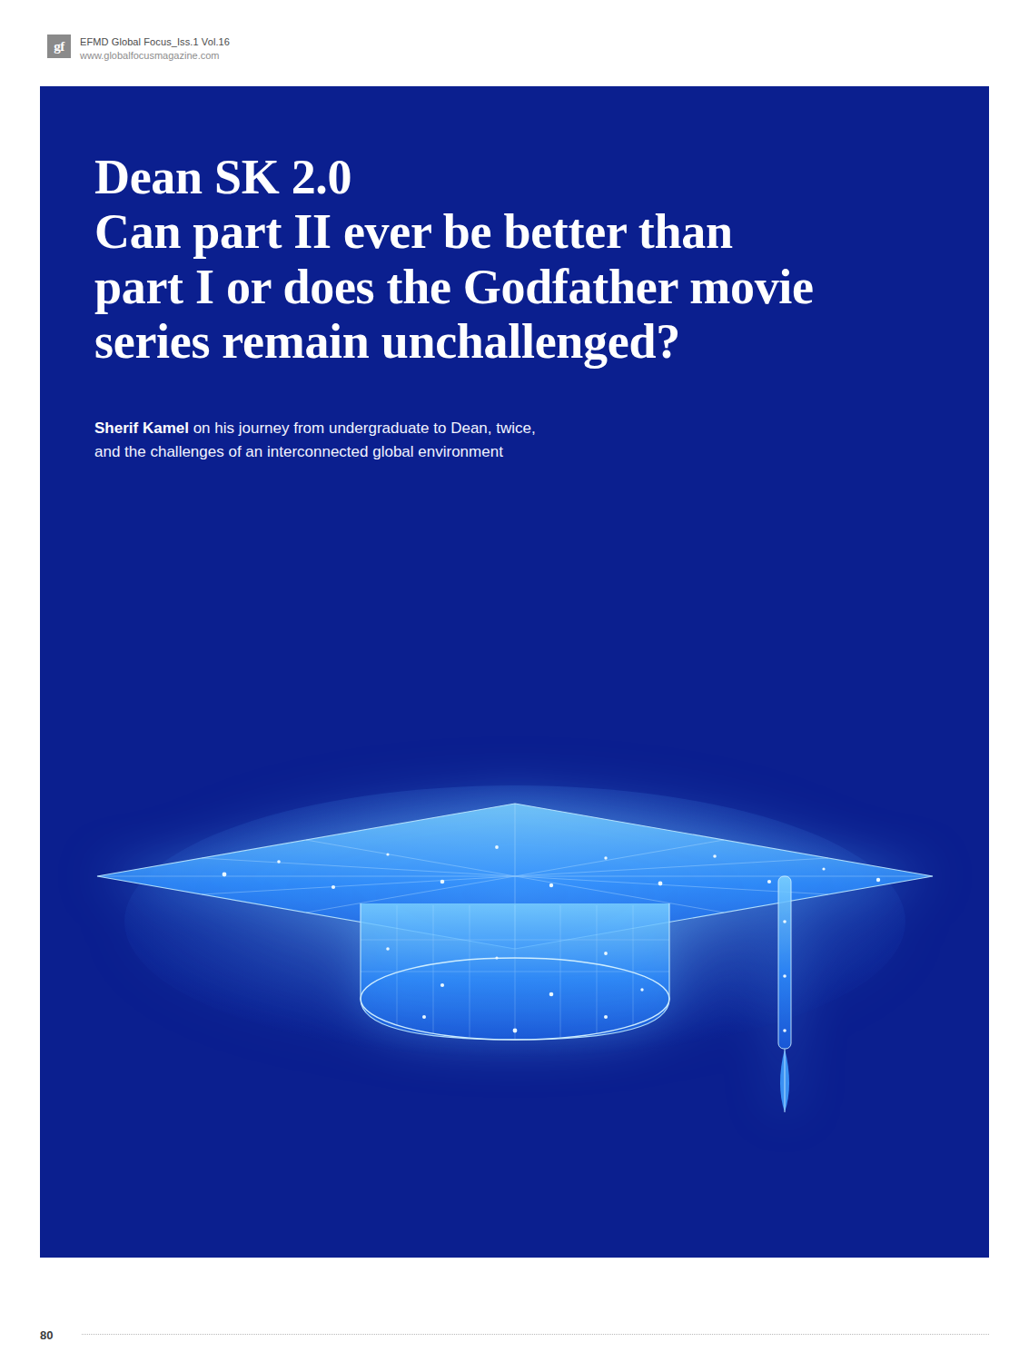gf
EFMD Global Focus_Iss.1 Vol.16
www.globalfocusmagazine.com
Dean SK 2.0
Can part II ever be better than part I or does the Godfather movie series remain unchallenged?
Sherif Kamel on his journey from undergraduate to Dean, twice,
and the challenges of an interconnected global environment
80